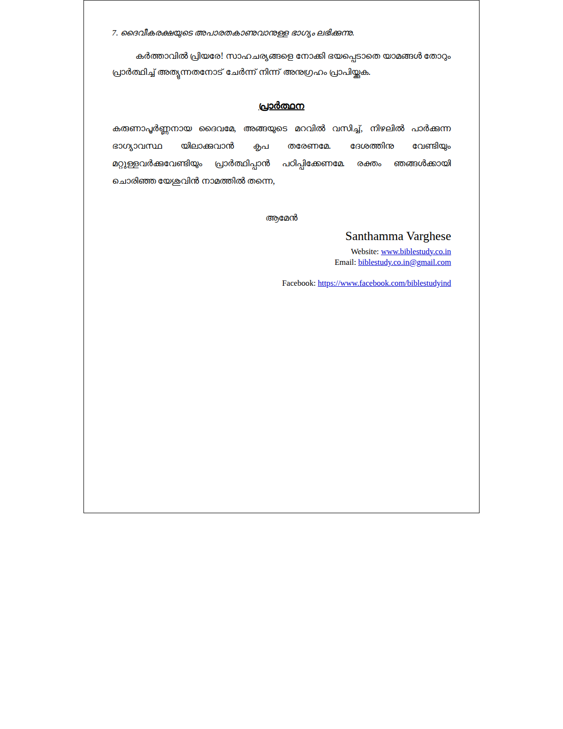7. ദൈവീകരക്ഷയുടെ അപാരതകാണുവാനുള്ള ഭാഗ്യം ലഭിക്കുന്നു.
കർത്താവിൽ പ്രിയരേ! സാഹചര്യങ്ങളെ നോക്കി ഭയപ്പെടാതെ യാമങ്ങൾ തോറും പ്രാർത്ഥിച്ച് അത്യുന്നതനോട് ചേർന്ന് നിന്ന് അനുഗ്രഹം പ്രാപിയ്ക്കുക.
പ്രാർത്ഥന
കരുണാപൂർണ്ണനായ ദൈവമേ, അങ്ങയുടെ മറവിൽ വസിച്ച്, നിഴലിൽ പാർക്കുന്ന ഭാഗ്യാവസ്ഥ യിലാക്കുവാൻ കൃപ തരേണമേ. ദേശത്തിനു വേണ്ടിയും മറ്റുള്ളവർക്കുവേണ്ടിയും പ്രാർത്ഥിപ്പാൻ പഠിപ്പിക്കേണമേ. രക്തം ഞങ്ങൾക്കായി ചൊരിഞ്ഞ യേശുവിൻ നാമത്തിൽ തന്നെ,
ആമേൻ
Santhamma Varghese
Website: www.biblestudy.co.in
Email: biblestudy.co.in@gmail.com
Facebook: https://www.facebook.com/biblestudyind